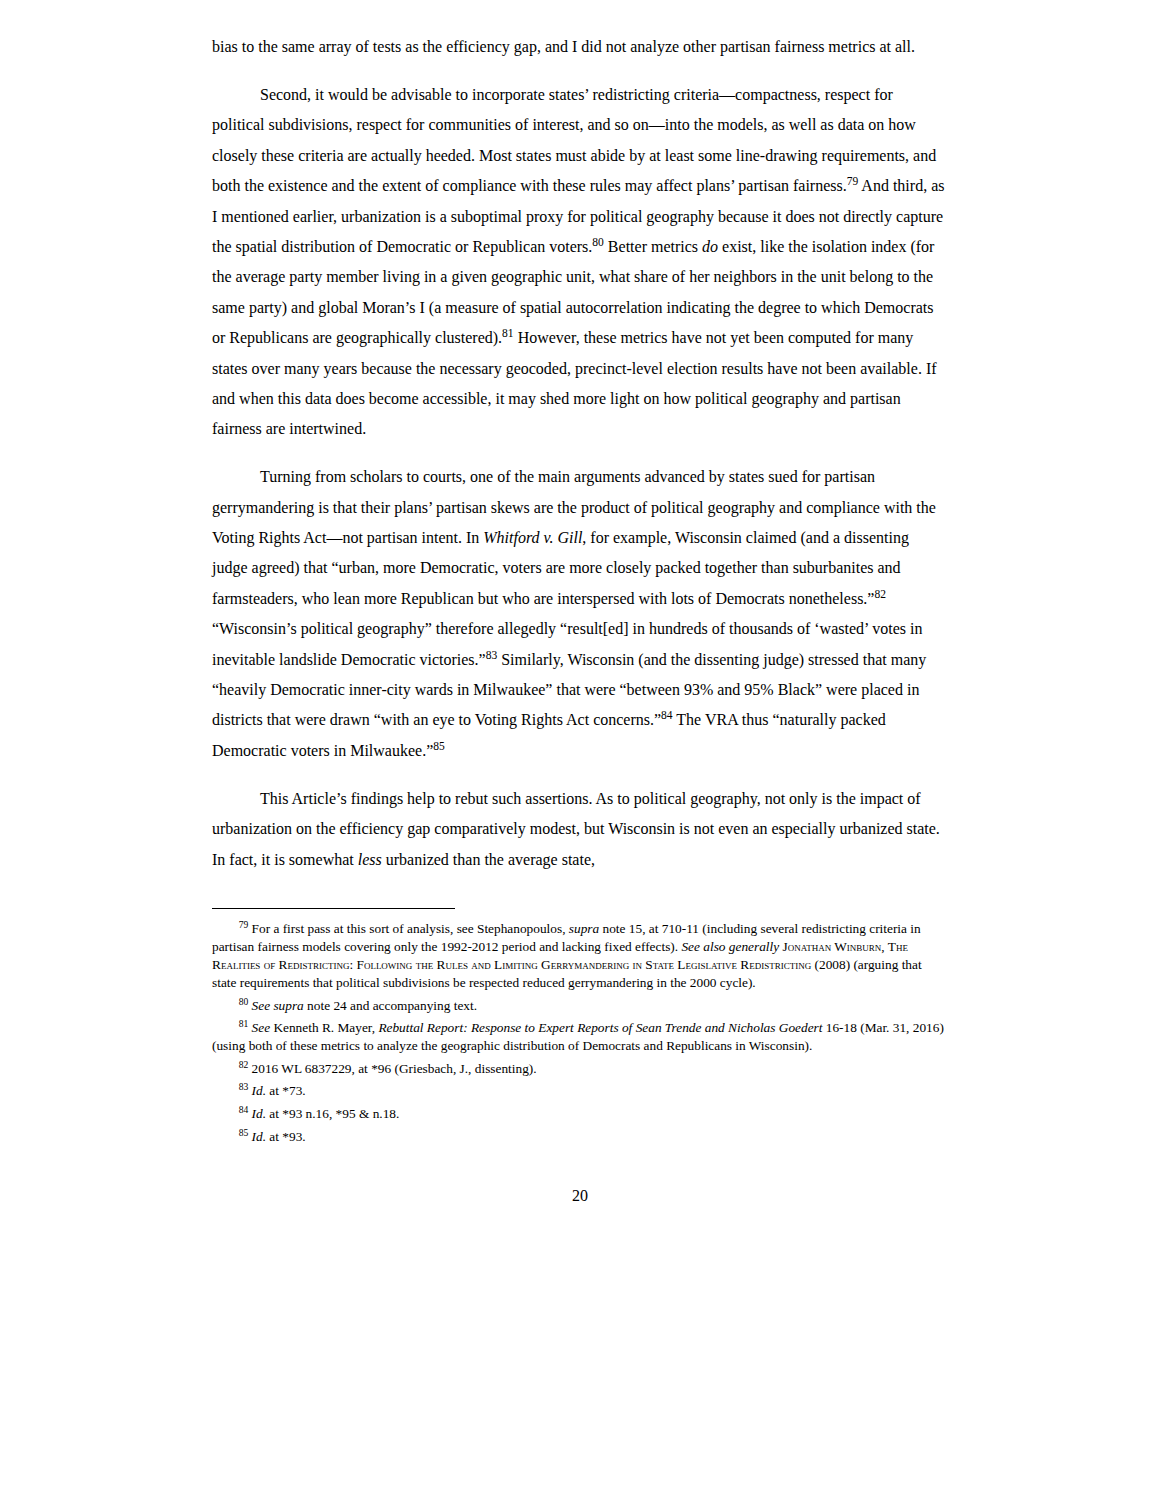bias to the same array of tests as the efficiency gap, and I did not analyze other partisan fairness metrics at all.
Second, it would be advisable to incorporate states’ redistricting criteria—compactness, respect for political subdivisions, respect for communities of interest, and so on—into the models, as well as data on how closely these criteria are actually heeded. Most states must abide by at least some line-drawing requirements, and both the existence and the extent of compliance with these rules may affect plans’ partisan fairness.79 And third, as I mentioned earlier, urbanization is a suboptimal proxy for political geography because it does not directly capture the spatial distribution of Democratic or Republican voters.80 Better metrics do exist, like the isolation index (for the average party member living in a given geographic unit, what share of her neighbors in the unit belong to the same party) and global Moran’s I (a measure of spatial autocorrelation indicating the degree to which Democrats or Republicans are geographically clustered).81 However, these metrics have not yet been computed for many states over many years because the necessary geocoded, precinct-level election results have not been available. If and when this data does become accessible, it may shed more light on how political geography and partisan fairness are intertwined.
Turning from scholars to courts, one of the main arguments advanced by states sued for partisan gerrymandering is that their plans’ partisan skews are the product of political geography and compliance with the Voting Rights Act—not partisan intent. In Whitford v. Gill, for example, Wisconsin claimed (and a dissenting judge agreed) that “urban, more Democratic, voters are more closely packed together than suburbanites and farmsteaders, who lean more Republican but who are interspersed with lots of Democrats nonetheless.”82 “Wisconsin’s political geography” therefore allegedly “result[ed] in hundreds of thousands of ‘wasted’ votes in inevitable landslide Democratic victories.”83 Similarly, Wisconsin (and the dissenting judge) stressed that many “heavily Democratic inner-city wards in Milwaukee” that were “between 93% and 95% Black” were placed in districts that were drawn “with an eye to Voting Rights Act concerns.”84 The VRA thus “naturally packed Democratic voters in Milwaukee.”85
This Article’s findings help to rebut such assertions. As to political geography, not only is the impact of urbanization on the efficiency gap comparatively modest, but Wisconsin is not even an especially urbanized state. In fact, it is somewhat less urbanized than the average state,
79 For a first pass at this sort of analysis, see Stephanopoulos, supra note 15, at 710-11 (including several redistricting criteria in partisan fairness models covering only the 1992-2012 period and lacking fixed effects). See also generally Jonathan Winburn, The Realities of Redistricting: Following the Rules and Limiting Gerrymandering in State Legislative Redistricting (2008) (arguing that state requirements that political subdivisions be respected reduced gerrymandering in the 2000 cycle).
80 See supra note 24 and accompanying text.
81 See Kenneth R. Mayer, Rebuttal Report: Response to Expert Reports of Sean Trende and Nicholas Goedert 16-18 (Mar. 31, 2016) (using both of these metrics to analyze the geographic distribution of Democrats and Republicans in Wisconsin).
82 2016 WL 6837229, at *96 (Griesbach, J., dissenting).
83 Id. at *73.
84 Id. at *93 n.16, *95 & n.18.
85 Id. at *93.
20